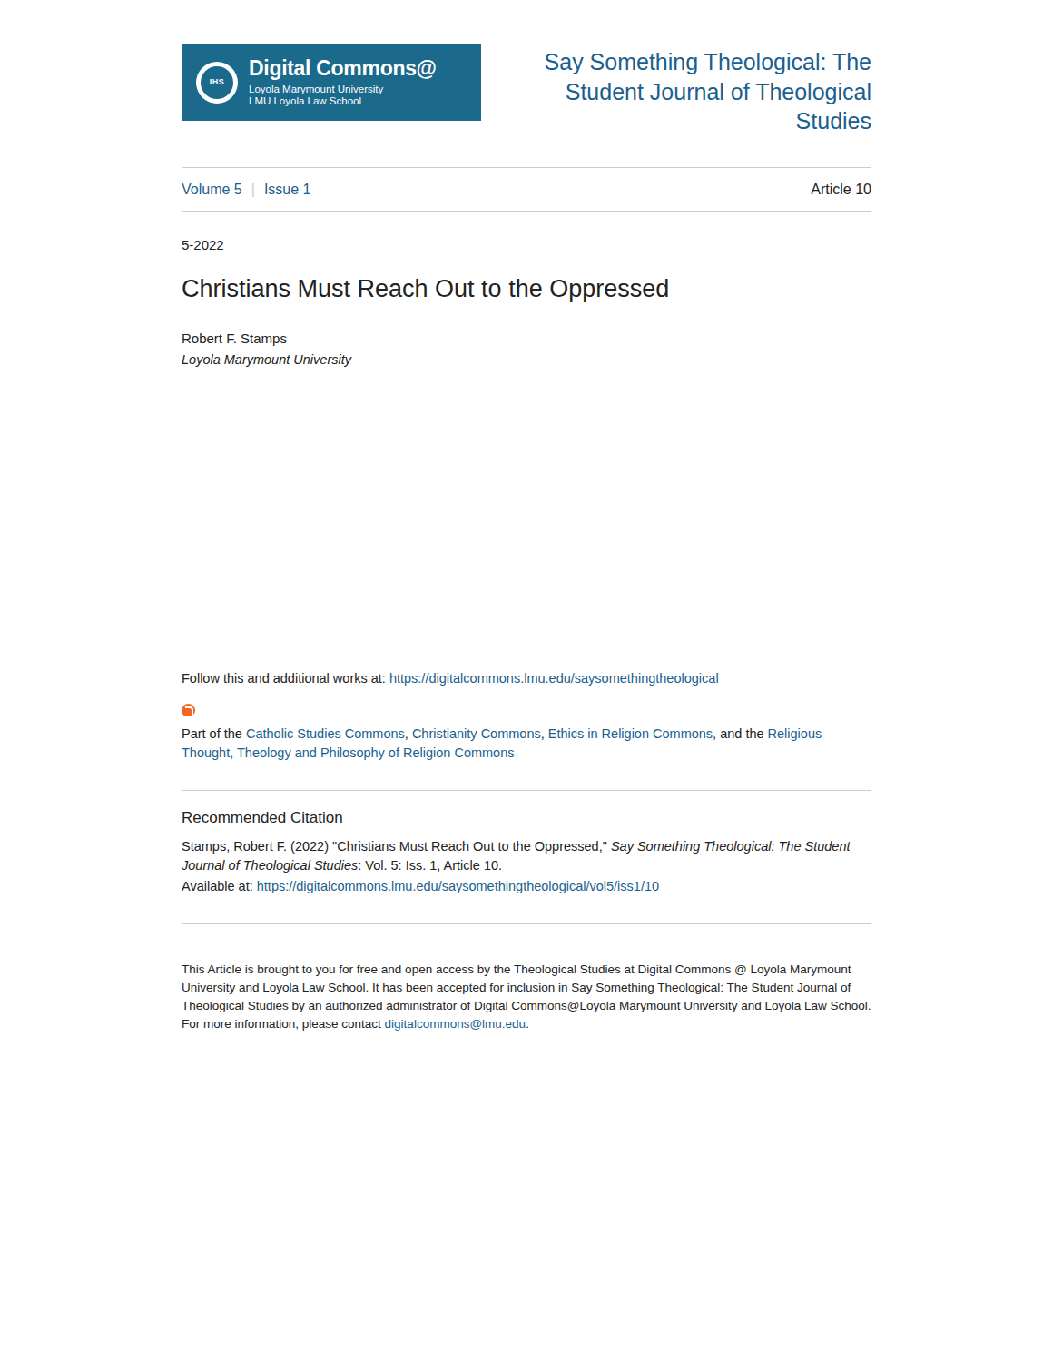Digital Commons@ Loyola Marymount University LMU Loyola Law School
Say Something Theological: The Student Journal of Theological Studies
Volume 5|Issue 1
Article 10
5-2022
Christians Must Reach Out to the Oppressed
Robert F. Stamps
Loyola Marymount University
Follow this and additional works at: https://digitalcommons.lmu.edu/saysomethingtheological
Part of the Catholic Studies Commons, Christianity Commons, Ethics in Religion Commons, and the Religious Thought, Theology and Philosophy of Religion Commons
Recommended Citation
Stamps, Robert F. (2022) "Christians Must Reach Out to the Oppressed," Say Something Theological: The Student Journal of Theological Studies: Vol. 5: Iss. 1, Article 10.
Available at: https://digitalcommons.lmu.edu/saysomethingtheological/vol5/iss1/10
This Article is brought to you for free and open access by the Theological Studies at Digital Commons @ Loyola Marymount University and Loyola Law School. It has been accepted for inclusion in Say Something Theological: The Student Journal of Theological Studies by an authorized administrator of Digital Commons@Loyola Marymount University and Loyola Law School. For more information, please contact digitalcommons@lmu.edu.